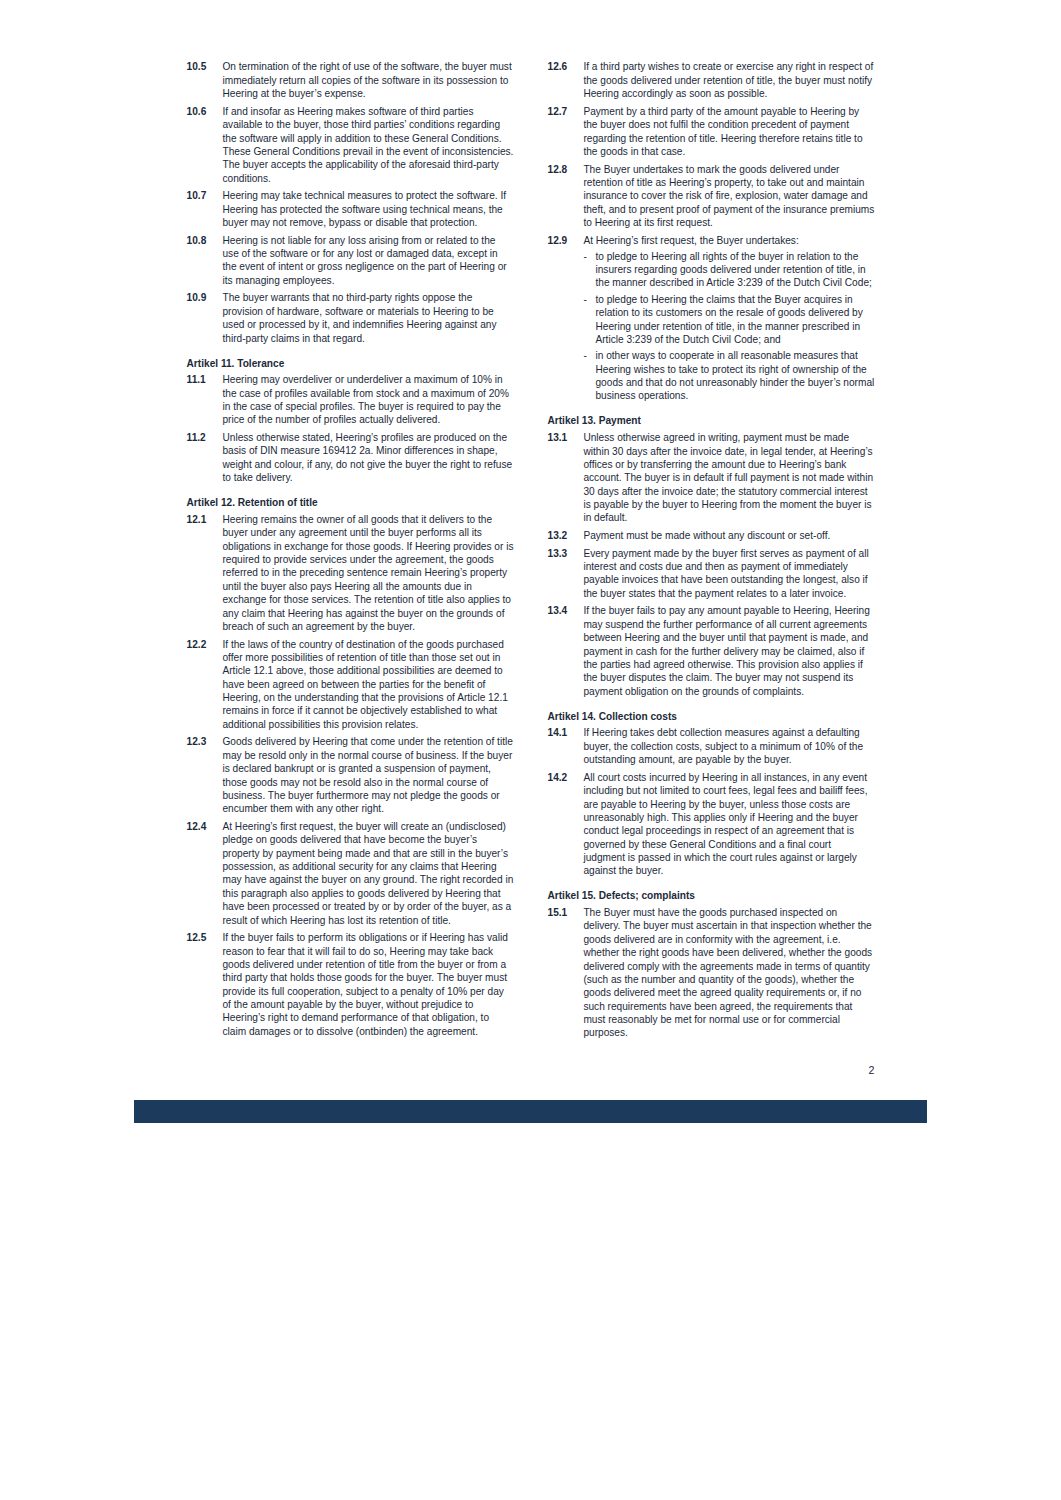10.5 On termination of the right of use of the software, the buyer must immediately return all copies of the software in its possession to Heering at the buyer’s expense.
10.6 If and insofar as Heering makes software of third parties available to the buyer, those third parties’ conditions regarding the software will apply in addition to these General Conditions. These General Conditions prevail in the event of inconsistencies. The buyer accepts the applicability of the aforesaid third-party conditions.
10.7 Heering may take technical measures to protect the software. If Heering has protected the software using technical means, the buyer may not remove, bypass or disable that protection.
10.8 Heering is not liable for any loss arising from or related to the use of the software or for any lost or damaged data, except in the event of intent or gross negligence on the part of Heering or its managing employees.
10.9 The buyer warrants that no third-party rights oppose the provision of hardware, software or materials to Heering to be used or processed by it, and indemnifies Heering against any third-party claims in that regard.
Artikel 11. Tolerance
11.1 Heering may overdeliver or underdeliver a maximum of 10% in the case of profiles available from stock and a maximum of 20% in the case of special profiles. The buyer is required to pay the price of the number of profiles actually delivered.
11.2 Unless otherwise stated, Heering’s profiles are produced on the basis of DIN measure 169412 2a. Minor differences in shape, weight and colour, if any, do not give the buyer the right to refuse to take delivery.
Artikel 12. Retention of title
12.1 Heering remains the owner of all goods that it delivers to the buyer under any agreement until the buyer performs all its obligations in exchange for those goods. If Heering provides or is required to provide services under the agreement, the goods referred to in the preceding sentence remain Heering’s property until the buyer also pays Heering all the amounts due in exchange for those services. The retention of title also applies to any claim that Heering has against the buyer on the grounds of breach of such an agreement by the buyer.
12.2 If the laws of the country of destination of the goods purchased offer more possibilities of retention of title than those set out in Article 12.1 above, those additional possibilities are deemed to have been agreed on between the parties for the benefit of Heering, on the understanding that the provisions of Article 12.1 remains in force if it cannot be objectively established to what additional possibilities this provision relates.
12.3 Goods delivered by Heering that come under the retention of title may be resold only in the normal course of business. If the buyer is declared bankrupt or is granted a suspension of payment, those goods may not be resold also in the normal course of business. The buyer furthermore may not pledge the goods or encumber them with any other right.
12.4 At Heering’s first request, the buyer will create an (undisclosed) pledge on goods delivered that have become the buyer’s property by payment being made and that are still in the buyer’s possession, as additional security for any claims that Heering may have against the buyer on any ground. The right recorded in this paragraph also applies to goods delivered by Heering that have been processed or treated by or by order of the buyer, as a result of which Heering has lost its retention of title.
12.5 If the buyer fails to perform its obligations or if Heering has valid reason to fear that it will fail to do so, Heering may take back goods delivered under retention of title from the buyer or from a third party that holds those goods for the buyer. The buyer must provide its full cooperation, subject to a penalty of 10% per day of the amount payable by the buyer, without prejudice to Heering’s right to demand performance of that obligation, to claim damages or to dissolve (ontbinden) the agreement.
12.6 If a third party wishes to create or exercise any right in respect of the goods delivered under retention of title, the buyer must notify Heering accordingly as soon as possible.
12.7 Payment by a third party of the amount payable to Heering by the buyer does not fulfil the condition precedent of payment regarding the retention of title. Heering therefore retains title to the goods in that case.
12.8 The Buyer undertakes to mark the goods delivered under retention of title as Heering’s property, to take out and maintain insurance to cover the risk of fire, explosion, water damage and theft, and to present proof of payment of the insurance premiums to Heering at its first request.
12.9 At Heering’s first request, the Buyer undertakes:
to pledge to Heering all rights of the buyer in relation to the insurers regarding goods delivered under retention of title, in the manner described in Article 3:239 of the Dutch Civil Code;
to pledge to Heering the claims that the Buyer acquires in relation to its customers on the resale of goods delivered by Heering under retention of title, in the manner prescribed in Article 3:239 of the Dutch Civil Code; and
in other ways to cooperate in all reasonable measures that Heering wishes to take to protect its right of ownership of the goods and that do not unreasonably hinder the buyer’s normal business operations.
Artikel 13. Payment
13.1 Unless otherwise agreed in writing, payment must be made within 30 days after the invoice date, in legal tender, at Heering’s offices or by transferring the amount due to Heering’s bank account. The buyer is in default if full payment is not made within 30 days after the invoice date; the statutory commercial interest is payable by the buyer to Heering from the moment the buyer is in default.
13.2 Payment must be made without any discount or set-off.
13.3 Every payment made by the buyer first serves as payment of all interest and costs due and then as payment of immediately payable invoices that have been outstanding the longest, also if the buyer states that the payment relates to a later invoice.
13.4 If the buyer fails to pay any amount payable to Heering, Heering may suspend the further performance of all current agreements between Heering and the buyer until that payment is made, and payment in cash for the further delivery may be claimed, also if the parties had agreed otherwise. This provision also applies if the buyer disputes the claim. The buyer may not suspend its payment obligation on the grounds of complaints.
Artikel 14. Collection costs
14.1 If Heering takes debt collection measures against a defaulting buyer, the collection costs, subject to a minimum of 10% of the outstanding amount, are payable by the buyer.
14.2 All court costs incurred by Heering in all instances, in any event including but not limited to court fees, legal fees and bailiff fees, are payable to Heering by the buyer, unless those costs are unreasonably high. This applies only if Heering and the buyer conduct legal proceedings in respect of an agreement that is governed by these General Conditions and a final court judgment is passed in which the court rules against or largely against the buyer.
Artikel 15. Defects; complaints
15.1 The Buyer must have the goods purchased inspected on delivery. The buyer must ascertain in that inspection whether the goods delivered are in conformity with the agreement, i.e. whether the right goods have been delivered, whether the goods delivered comply with the agreements made in terms of quantity (such as the number and quantity of the goods), whether the goods delivered meet the agreed quality requirements or, if no such requirements have been agreed, the requirements that must reasonably be met for normal use or for commercial purposes.
2